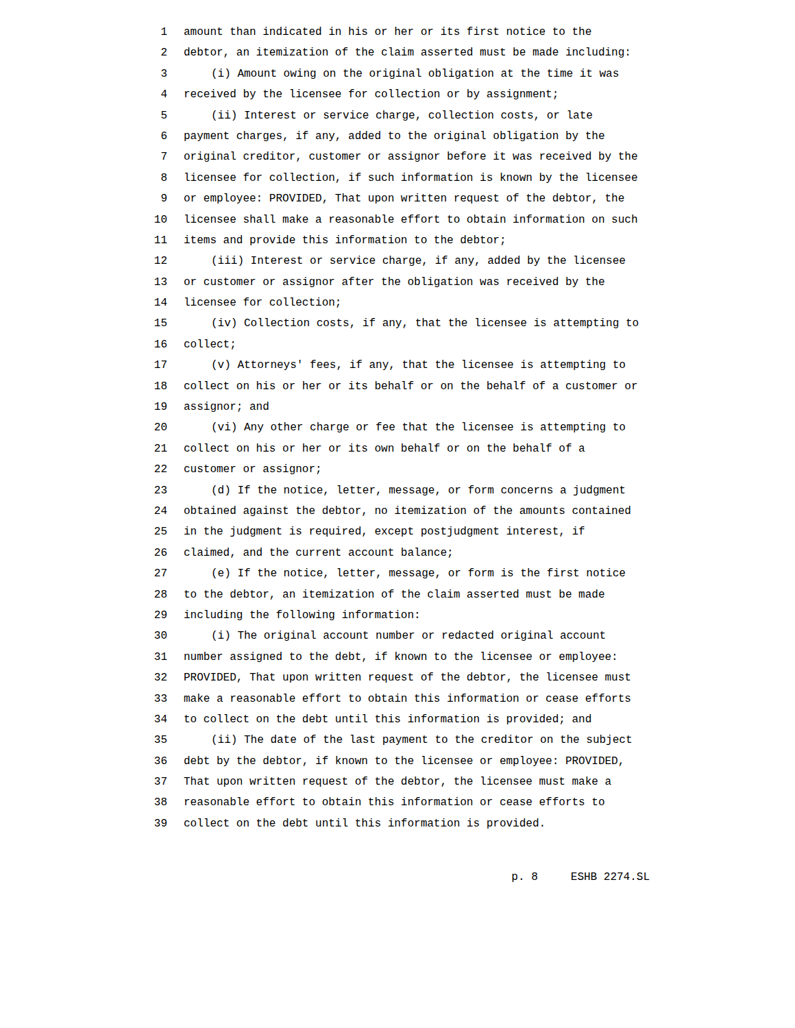amount than indicated in his or her or its first notice to the
debtor, an itemization of the claim asserted must be made including:
(i) Amount owing on the original obligation at the time it was
received by the licensee for collection or by assignment;
(ii) Interest or service charge, collection costs, or late
payment charges, if any, added to the original obligation by the
original creditor, customer or assignor before it was received by the
licensee for collection, if such information is known by the licensee
or employee: PROVIDED, That upon written request of the debtor, the
licensee shall make a reasonable effort to obtain information on such
items and provide this information to the debtor;
(iii) Interest or service charge, if any, added by the licensee
or customer or assignor after the obligation was received by the
licensee for collection;
(iv) Collection costs, if any, that the licensee is attempting to
collect;
(v) Attorneys' fees, if any, that the licensee is attempting to
collect on his or her or its behalf or on the behalf of a customer or
assignor; and
(vi) Any other charge or fee that the licensee is attempting to
collect on his or her or its own behalf or on the behalf of a
customer or assignor;
(d) If the notice, letter, message, or form concerns a judgment
obtained against the debtor, no itemization of the amounts contained
in the judgment is required, except postjudgment interest, if
claimed, and the current account balance;
(e) If the notice, letter, message, or form is the first notice
to the debtor, an itemization of the claim asserted must be made
including the following information:
(i) The original account number or redacted original account
number assigned to the debt, if known to the licensee or employee:
PROVIDED, That upon written request of the debtor, the licensee must
make a reasonable effort to obtain this information or cease efforts
to collect on the debt until this information is provided; and
(ii) The date of the last payment to the creditor on the subject
debt by the debtor, if known to the licensee or employee: PROVIDED,
That upon written request of the debtor, the licensee must make a
reasonable effort to obtain this information or cease efforts to
collect on the debt until this information is provided.
p. 8 ESHB 2274.SL